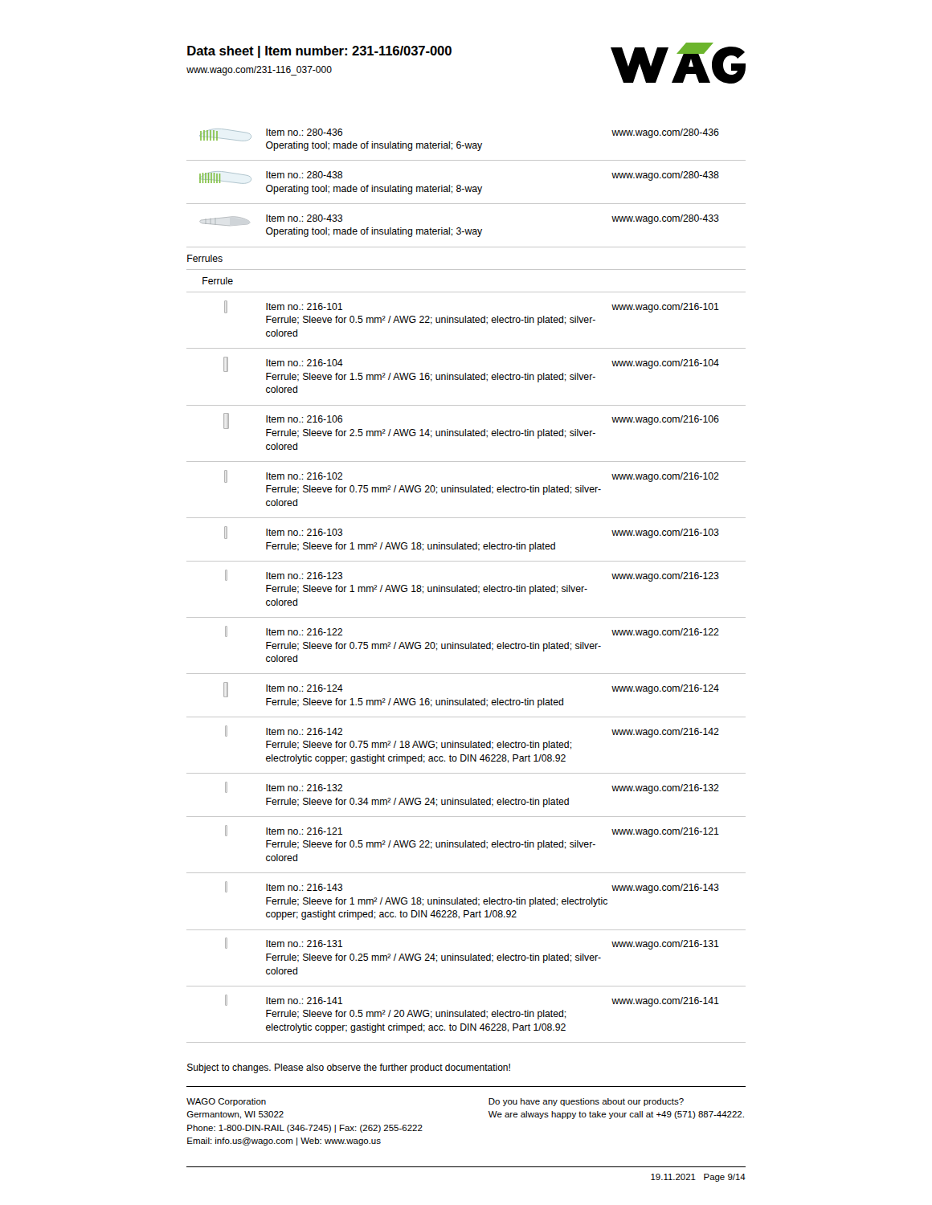Data sheet | Item number: 231-116/037-000
www.wago.com/231-116_037-000
| | Item no.: 280-436 Operating tool; made of insulating material; 6-way | www.wago.com/280-436 |
| | Item no.: 280-438 Operating tool; made of insulating material; 8-way | www.wago.com/280-438 |
| | Item no.: 280-433 Operating tool; made of insulating material; 3-way | www.wago.com/280-433 |
| Ferrules |
| Ferrule |
| | Item no.: 216-101 Ferrule; Sleeve for 0.5 mm² / AWG 22; uninsulated; electro-tin plated; silver-colored | www.wago.com/216-101 |
| | Item no.: 216-104 Ferrule; Sleeve for 1.5 mm² / AWG 16; uninsulated; electro-tin plated; silver-colored | www.wago.com/216-104 |
| | Item no.: 216-106 Ferrule; Sleeve for 2.5 mm² / AWG 14; uninsulated; electro-tin plated; silver-colored | www.wago.com/216-106 |
| | Item no.: 216-102 Ferrule; Sleeve for 0.75 mm² / AWG 20; uninsulated; electro-tin plated; silver-colored | www.wago.com/216-102 |
| | Item no.: 216-103 Ferrule; Sleeve for 1 mm² / AWG 18; uninsulated; electro-tin plated | www.wago.com/216-103 |
| | Item no.: 216-123 Ferrule; Sleeve for 1 mm² / AWG 18; uninsulated; electro-tin plated; silver-colored | www.wago.com/216-123 |
| | Item no.: 216-122 Ferrule; Sleeve for 0.75 mm² / AWG 20; uninsulated; electro-tin plated; silver-colored | www.wago.com/216-122 |
| | Item no.: 216-124 Ferrule; Sleeve for 1.5 mm² / AWG 16; uninsulated; electro-tin plated | www.wago.com/216-124 |
| | Item no.: 216-142 Ferrule; Sleeve for 0.75 mm² / 18 AWG; uninsulated; electro-tin plated; electrolytic copper; gastight crimped; acc. to DIN 46228, Part 1/08.92 | www.wago.com/216-142 |
| | Item no.: 216-132 Ferrule; Sleeve for 0.34 mm² / AWG 24; uninsulated; electro-tin plated | www.wago.com/216-132 |
| | Item no.: 216-121 Ferrule; Sleeve for 0.5 mm² / AWG 22; uninsulated; electro-tin plated; silver-colored | www.wago.com/216-121 |
| | Item no.: 216-143 Ferrule; Sleeve for 1 mm² / AWG 18; uninsulated; electro-tin plated; electrolytic copper; gastight crimped; acc. to DIN 46228, Part 1/08.92 | www.wago.com/216-143 |
| | Item no.: 216-131 Ferrule; Sleeve for 0.25 mm² / AWG 24; uninsulated; electro-tin plated; silver-colored | www.wago.com/216-131 |
| | Item no.: 216-141 Ferrule; Sleeve for 0.5 mm² / 20 AWG; uninsulated; electro-tin plated; electrolytic copper; gastight crimped; acc. to DIN 46228, Part 1/08.92 | www.wago.com/216-141 |
Subject to changes. Please also observe the further product documentation!
WAGO Corporation
Germantown, WI 53022
Phone: 1-800-DIN-RAIL (346-7245) | Fax: (262) 255-6222
Email: info.us@wago.com | Web: www.wago.us
Do you have any questions about our products?
We are always happy to take your call at +49 (571) 887-44222.
19.11.2021 Page 9/14